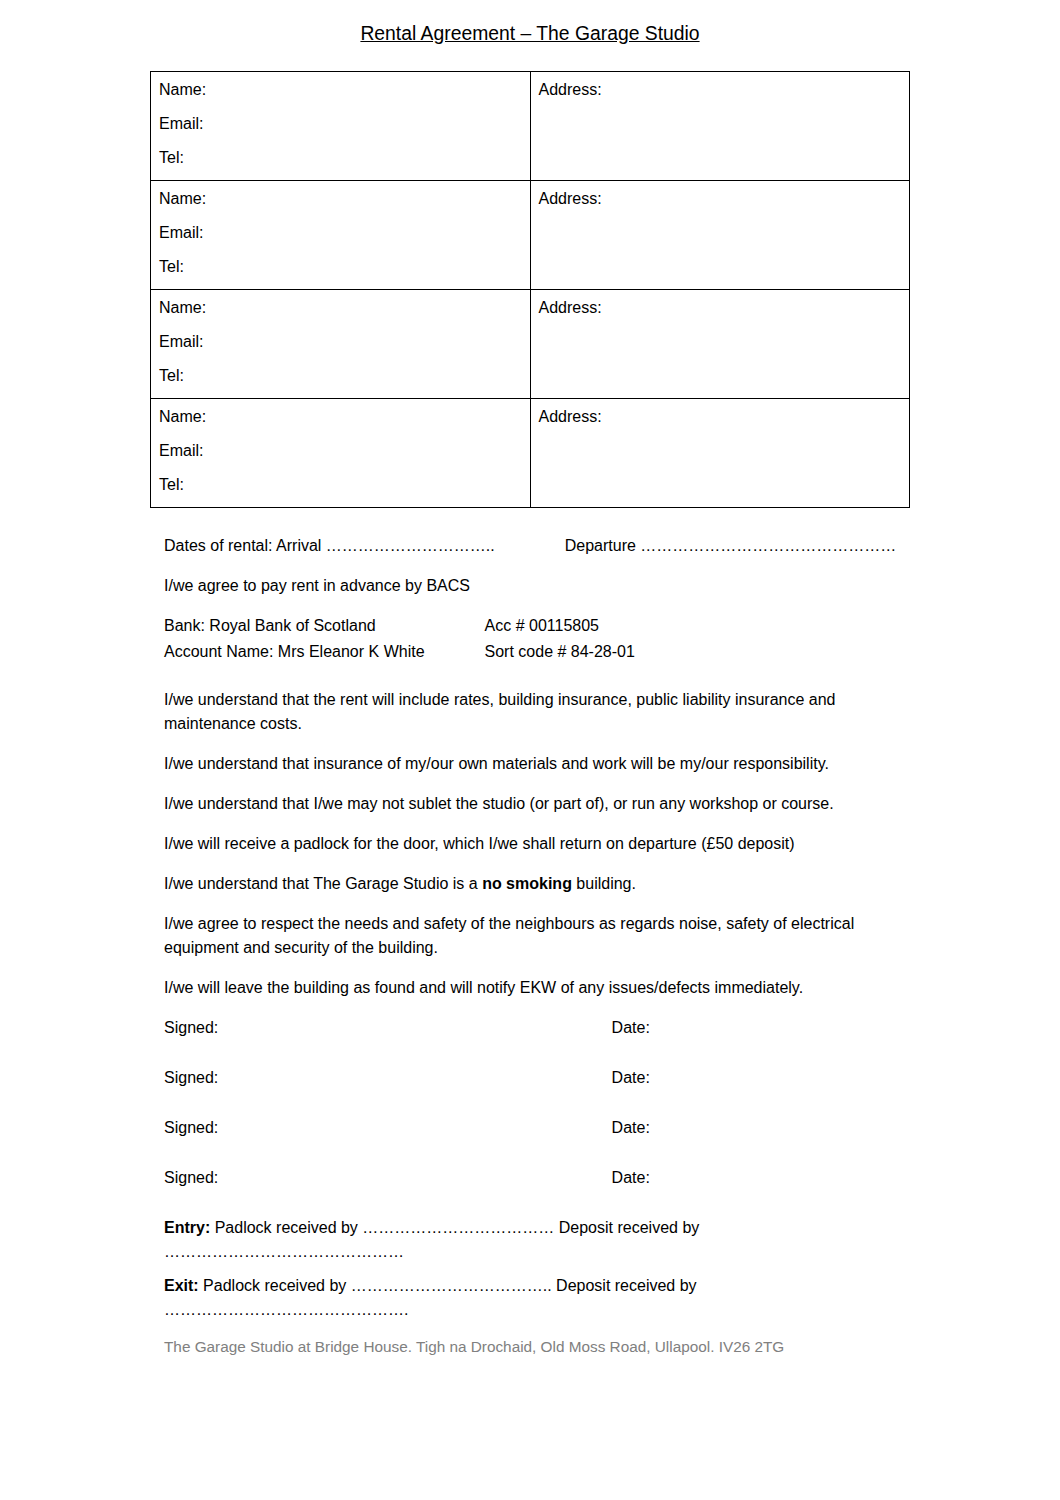Rental Agreement – The Garage Studio
| Name: Email: Tel: | Address: |
| Name: Email: Tel: | Address: |
| Name: Email: Tel: | Address: |
| Name: Email: Tel: | Address: |
Dates of rental: Arrival ………………………….. Departure …………………………………………
I/we agree to pay rent in advance by BACS
| Bank: Royal Bank of Scotland | Acc # 00115805 |
| Account Name: Mrs Eleanor K White | Sort code # 84-28-01 |
I/we understand that the rent will include rates, building insurance, public liability insurance and maintenance costs.
I/we understand that insurance of my/our own materials and work will be my/our responsibility.
I/we understand that I/we may not sublet the studio (or part of), or run any workshop or course.
I/we will receive a padlock for the door, which I/we shall return on departure (£50 deposit)
I/we understand that The Garage Studio is a no smoking building.
I/we agree to respect the needs and safety of the neighbours as regards noise, safety of electrical equipment and security of the building.
I/we will leave the building as found and will notify EKW of any issues/defects immediately.
| Signed: | Date: |
| Signed: | Date: |
| Signed: | Date: |
| Signed: | Date: |
Entry: Padlock received by ……………………………… Deposit received by ………………………………………
Exit: Padlock received by ……………………………….. Deposit received by ……………………………………….
The Garage Studio at Bridge House. Tigh na Drochaid, Old Moss Road, Ullapool. IV26 2TG